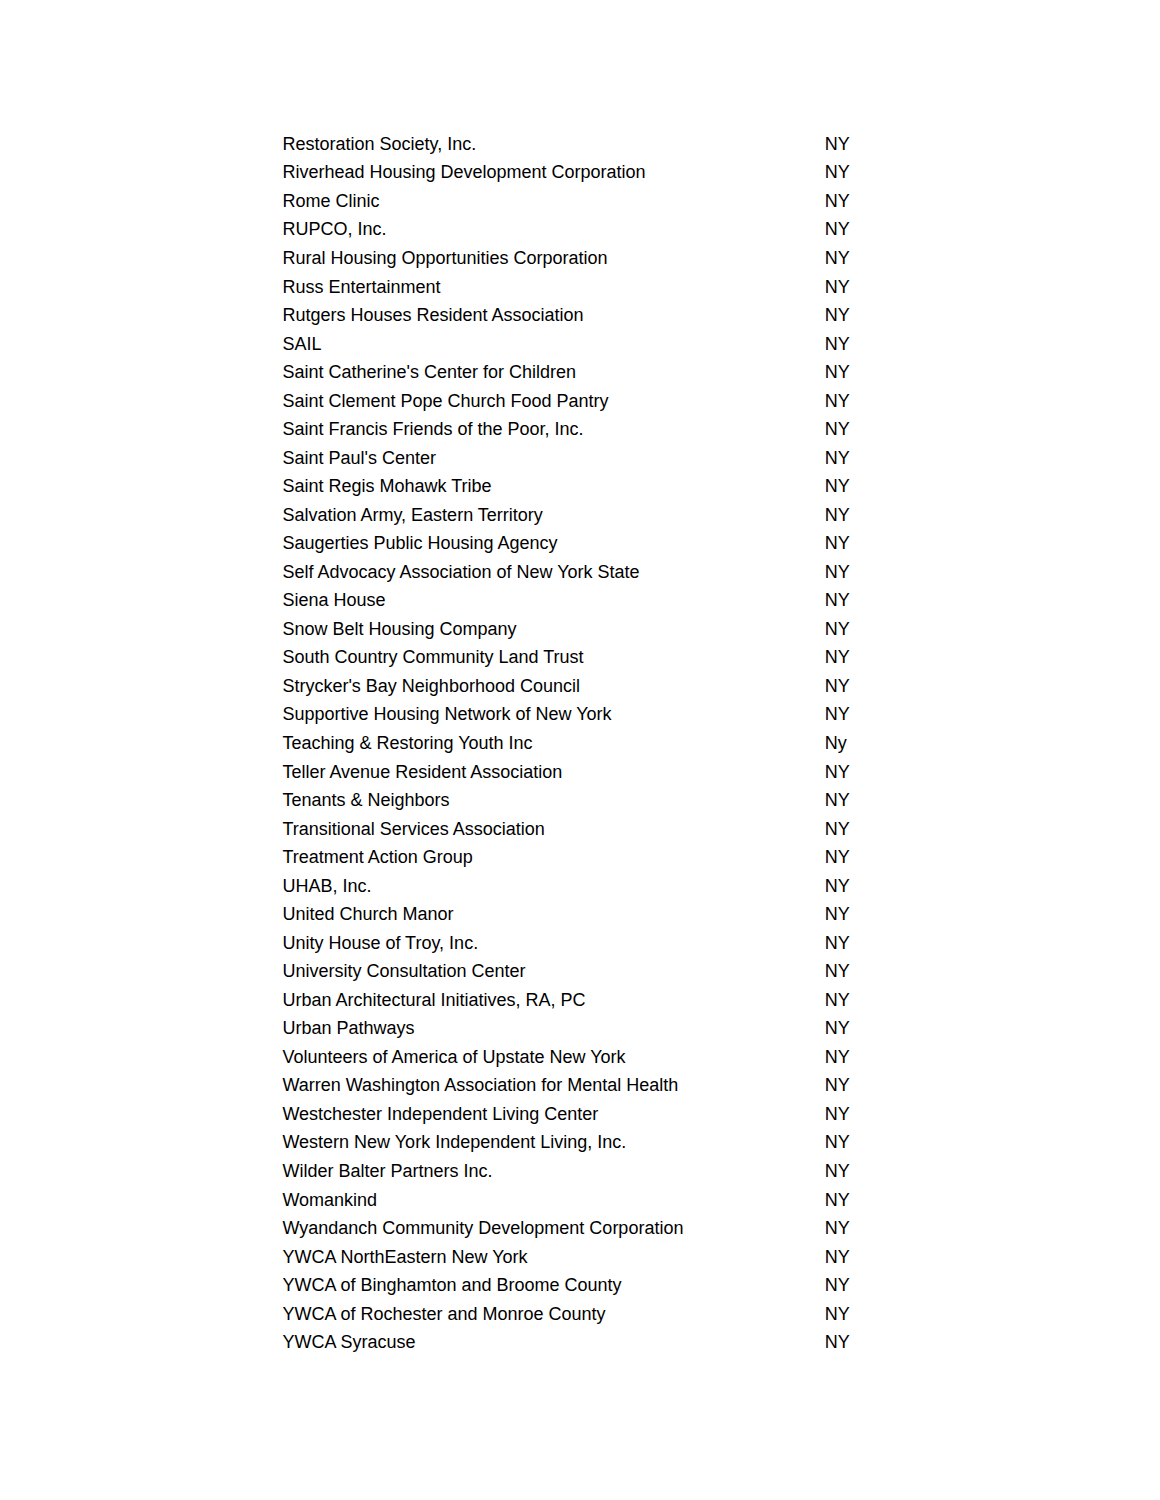| Restoration Society, Inc. | NY |
| Riverhead Housing Development Corporation | NY |
| Rome Clinic | NY |
| RUPCO, Inc. | NY |
| Rural Housing Opportunities Corporation | NY |
| Russ Entertainment | NY |
| Rutgers Houses Resident Association | NY |
| SAIL | NY |
| Saint Catherine's Center for Children | NY |
| Saint Clement Pope Church Food Pantry | NY |
| Saint Francis Friends of the Poor, Inc. | NY |
| Saint Paul's Center | NY |
| Saint Regis Mohawk Tribe | NY |
| Salvation Army, Eastern Territory | NY |
| Saugerties Public Housing Agency | NY |
| Self Advocacy Association of New York State | NY |
| Siena House | NY |
| Snow Belt Housing Company | NY |
| South Country Community Land Trust | NY |
| Strycker's Bay Neighborhood Council | NY |
| Supportive Housing Network of New York | NY |
| Teaching & Restoring Youth Inc | Ny |
| Teller Avenue Resident Association | NY |
| Tenants & Neighbors | NY |
| Transitional Services Association | NY |
| Treatment Action Group | NY |
| UHAB, Inc. | NY |
| United Church Manor | NY |
| Unity House of Troy, Inc. | NY |
| University Consultation Center | NY |
| Urban Architectural Initiatives, RA, PC | NY |
| Urban Pathways | NY |
| Volunteers of America of Upstate New York | NY |
| Warren Washington Association for Mental Health | NY |
| Westchester Independent Living Center | NY |
| Western New York Independent Living, Inc. | NY |
| Wilder Balter Partners Inc. | NY |
| Womankind | NY |
| Wyandanch Community Development Corporation | NY |
| YWCA NorthEastern New York | NY |
| YWCA of Binghamton and Broome County | NY |
| YWCA of Rochester and Monroe County | NY |
| YWCA Syracuse | NY |